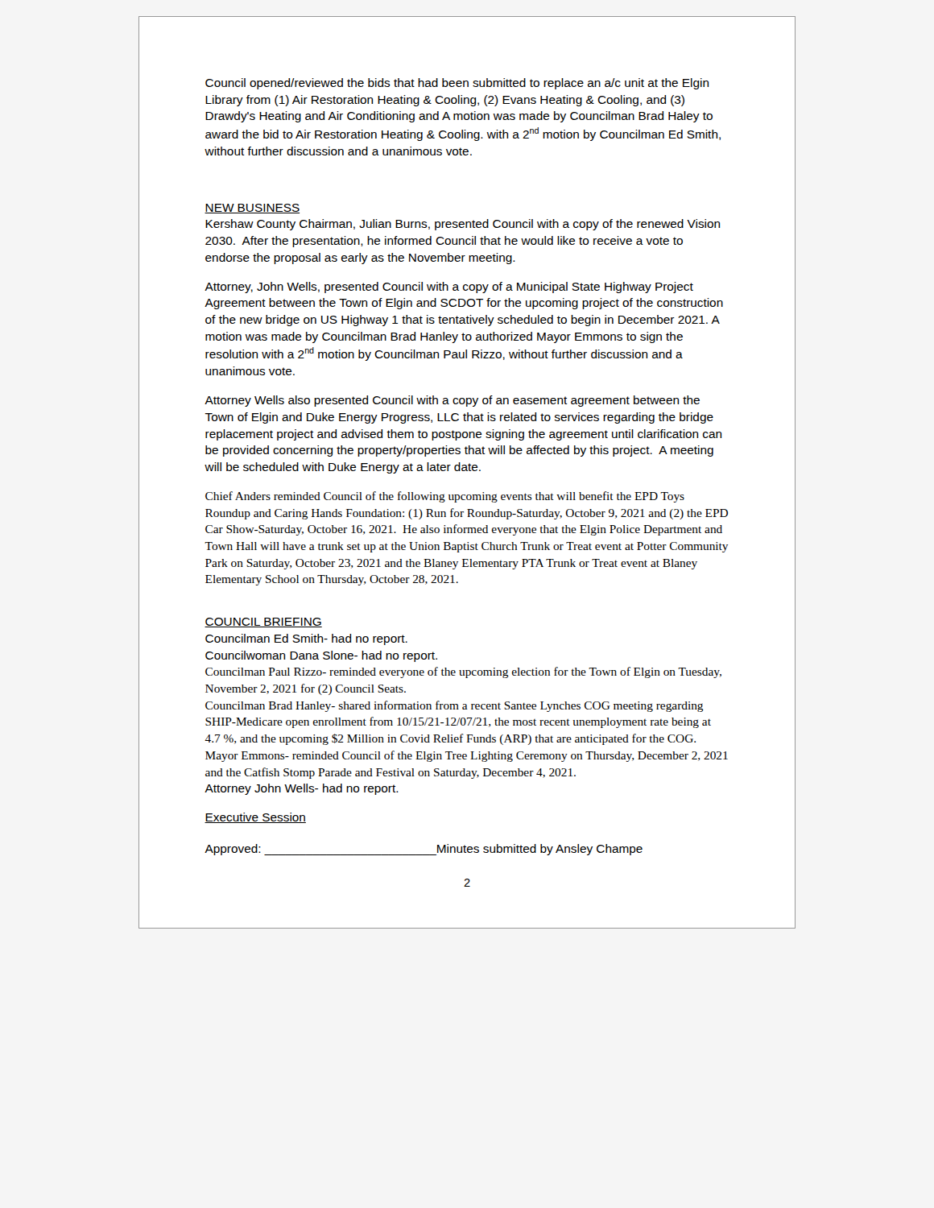Council opened/reviewed the bids that had been submitted to replace an a/c unit at the Elgin Library from (1) Air Restoration Heating & Cooling, (2) Evans Heating & Cooling, and (3) Drawdy's Heating and Air Conditioning and A motion was made by Councilman Brad Haley to award the bid to Air Restoration Heating & Cooling. with a 2nd motion by Councilman Ed Smith, without further discussion and a unanimous vote.
NEW BUSINESS
Kershaw County Chairman, Julian Burns, presented Council with a copy of the renewed Vision 2030. After the presentation, he informed Council that he would like to receive a vote to endorse the proposal as early as the November meeting.
Attorney, John Wells, presented Council with a copy of a Municipal State Highway Project Agreement between the Town of Elgin and SCDOT for the upcoming project of the construction of the new bridge on US Highway 1 that is tentatively scheduled to begin in December 2021. A motion was made by Councilman Brad Hanley to authorized Mayor Emmons to sign the resolution with a 2nd motion by Councilman Paul Rizzo, without further discussion and a unanimous vote.
Attorney Wells also presented Council with a copy of an easement agreement between the Town of Elgin and Duke Energy Progress, LLC that is related to services regarding the bridge replacement project and advised them to postpone signing the agreement until clarification can be provided concerning the property/properties that will be affected by this project. A meeting will be scheduled with Duke Energy at a later date.
Chief Anders reminded Council of the following upcoming events that will benefit the EPD Toys Roundup and Caring Hands Foundation: (1) Run for Roundup-Saturday, October 9, 2021 and (2) the EPD Car Show-Saturday, October 16, 2021. He also informed everyone that the Elgin Police Department and Town Hall will have a trunk set up at the Union Baptist Church Trunk or Treat event at Potter Community Park on Saturday, October 23, 2021 and the Blaney Elementary PTA Trunk or Treat event at Blaney Elementary School on Thursday, October 28, 2021.
COUNCIL BRIEFING
Councilman Ed Smith- had no report.
Councilwoman Dana Slone- had no report.
Councilman Paul Rizzo- reminded everyone of the upcoming election for the Town of Elgin on Tuesday, November 2, 2021 for (2) Council Seats.
Councilman Brad Hanley- shared information from a recent Santee Lynches COG meeting regarding SHIP-Medicare open enrollment from 10/15/21-12/07/21, the most recent unemployment rate being at 4.7 %, and the upcoming $2 Million in Covid Relief Funds (ARP) that are anticipated for the COG.
Mayor Emmons- reminded Council of the Elgin Tree Lighting Ceremony on Thursday, December 2, 2021 and the Catfish Stomp Parade and Festival on Saturday, December 4, 2021.
Attorney John Wells- had no report.
Executive Session
Approved: _________________________Minutes submitted by Ansley Champe
2